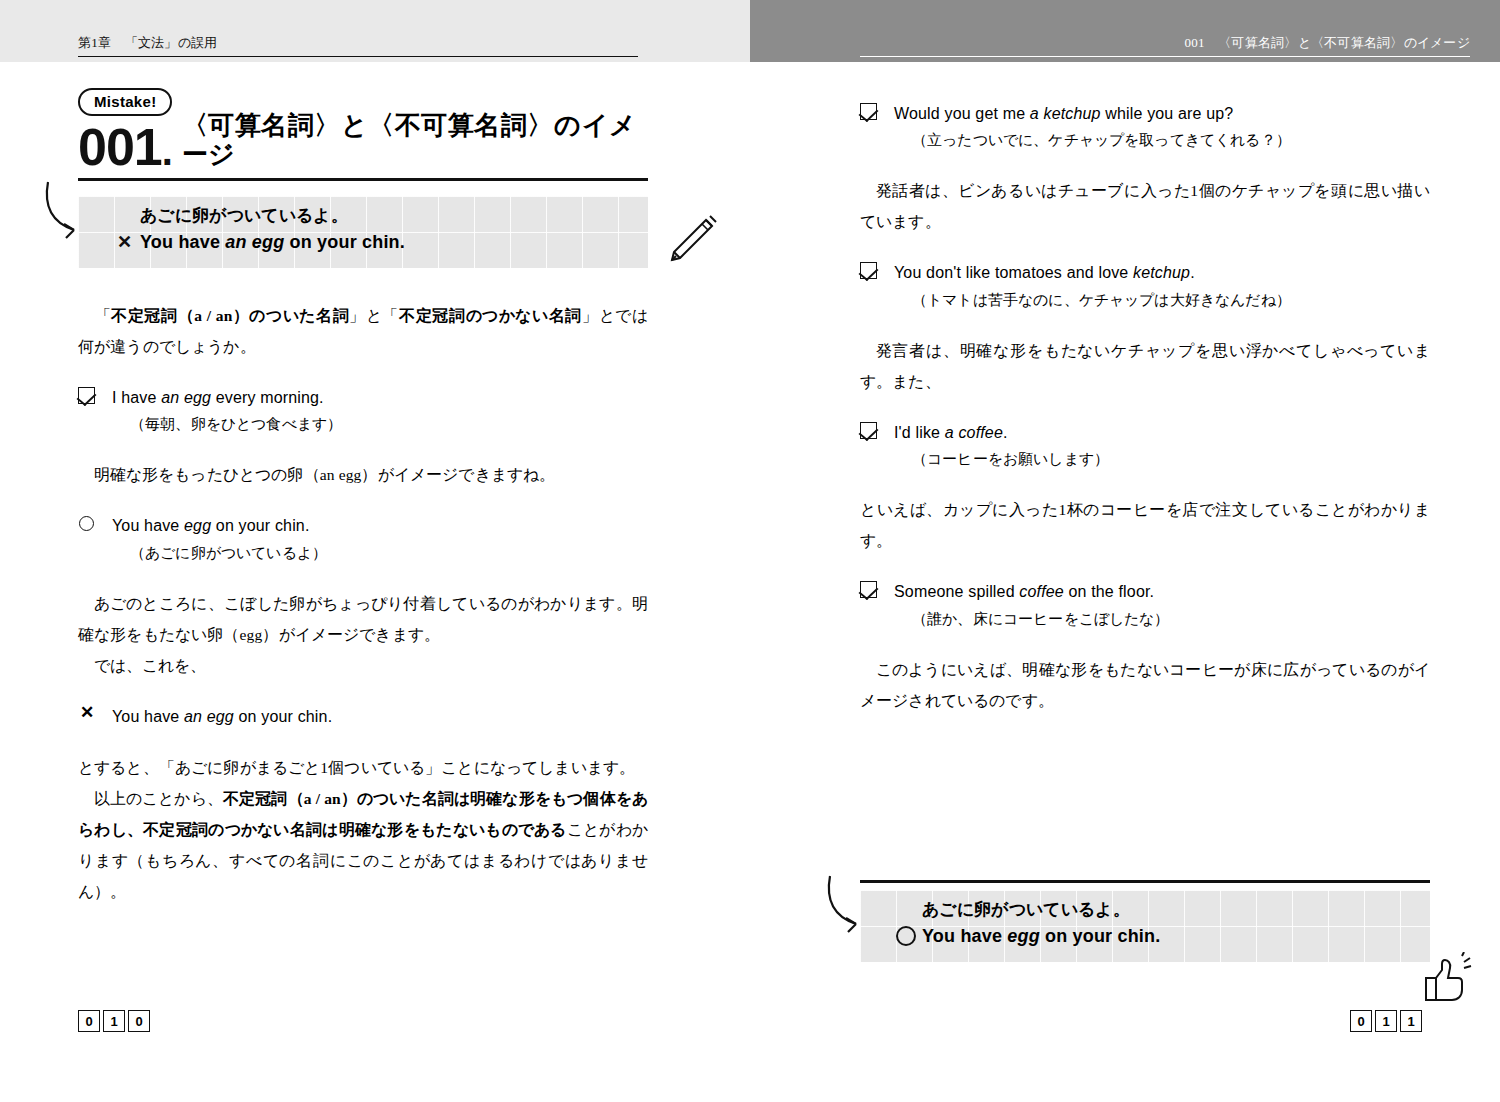第1章　「文法」の誤用
Mistake!
001.
〈可算名詞〉と〈不可算名詞〉のイメージ
あごに卵がついているよ。
✕
You have an egg on your chin.
　「不定冠詞（a / an）のついた名詞」と「不定冠詞のつかない名詞」とでは何が違うのでしょうか。
I have an egg every morning. （毎朝、卵をひとつ食べます）
明確な形をもったひとつの卵（an egg）がイメージできますね。
You have egg on your chin. （あごに卵がついているよ）
あごのところに、こぼした卵がちょっぴり付着しているのがわかります。明確な形をもたない卵（egg）がイメージできます。
では、これを、
✕ You have an egg on your chin.
とすると、「あごに卵がまるごと1個ついている」ことになってしまいます。
以上のことから、不定冠詞（a / an）のついた名詞は明確な形をもつ個体をあらわし、不定冠詞のつかない名詞は明確な形をもたないものであることがわかります（もちろん、すべての名詞にこのことがあてはまるわけではありません）。
010
001　〈可算名詞〉と〈不可算名詞〉のイメージ
Would you get me a ketchup while you are up? （立ったついでに、ケチャップを取ってきてくれる？）
発話者は、ビンあるいはチューブに入った1個のケチャップを頭に思い描いています。
You don't like tomatoes and love ketchup. （トマトは苦手なのに、ケチャップは大好きなんだね）
発言者は、明確な形をもたないケチャップを思い浮かべてしゃべっています。また、
I'd like a coffee. （コーヒーをお願いします）
といえば、カップに入った1杯のコーヒーを店で注文していることがわかります。
Someone spilled coffee on the floor. （誰か、床にコーヒーをこぼしたな）
このようにいえば、明確な形をもたないコーヒーが床に広がっているのがイメージされているのです。
あごに卵がついているよ。
You have egg on your chin.
011